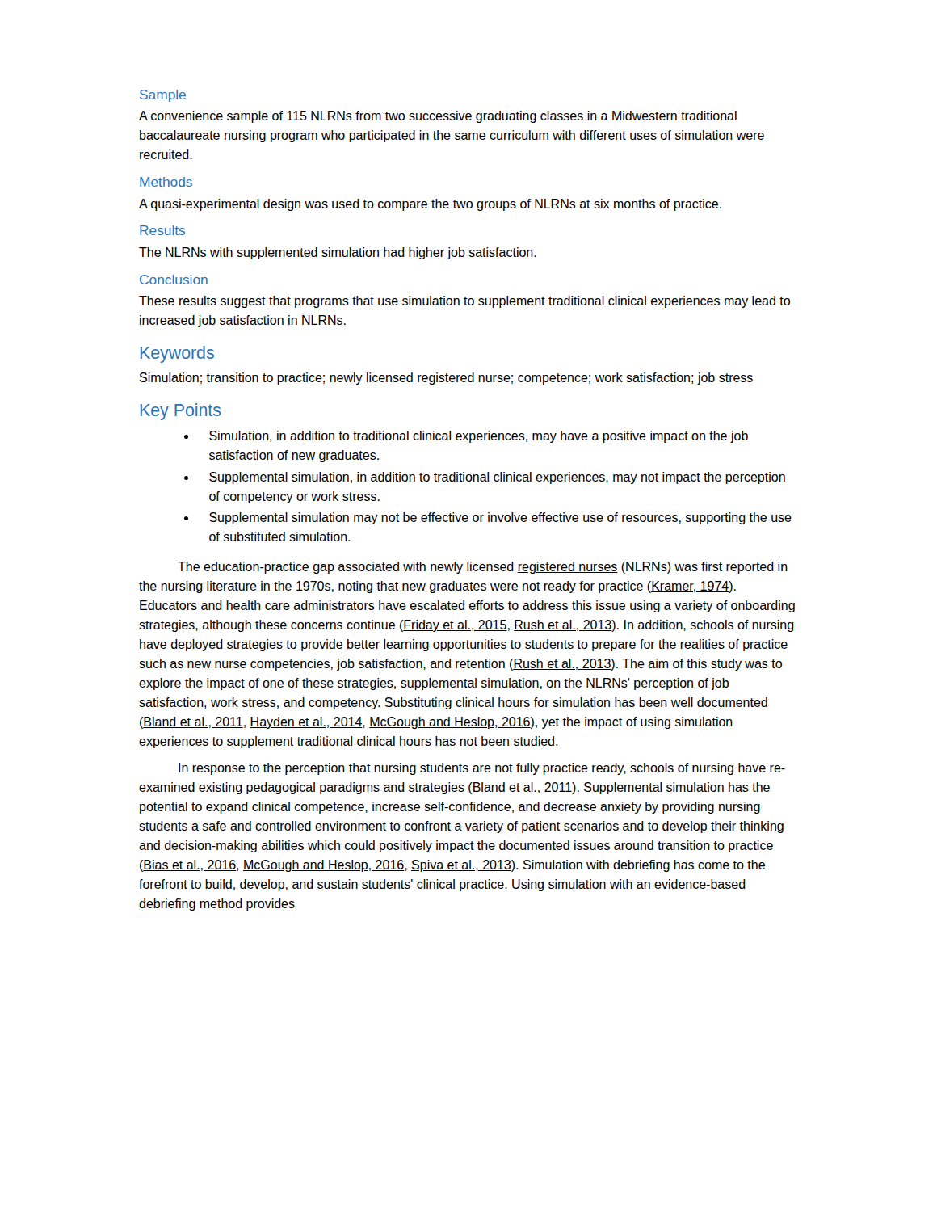Sample
A convenience sample of 115 NLRNs from two successive graduating classes in a Midwestern traditional baccalaureate nursing program who participated in the same curriculum with different uses of simulation were recruited.
Methods
A quasi-experimental design was used to compare the two groups of NLRNs at six months of practice.
Results
The NLRNs with supplemented simulation had higher job satisfaction.
Conclusion
These results suggest that programs that use simulation to supplement traditional clinical experiences may lead to increased job satisfaction in NLRNs.
Keywords
Simulation; transition to practice; newly licensed registered nurse; competence; work satisfaction; job stress
Key Points
Simulation, in addition to traditional clinical experiences, may have a positive impact on the job satisfaction of new graduates.
Supplemental simulation, in addition to traditional clinical experiences, may not impact the perception of competency or work stress.
Supplemental simulation may not be effective or involve effective use of resources, supporting the use of substituted simulation.
The education-practice gap associated with newly licensed registered nurses (NLRNs) was first reported in the nursing literature in the 1970s, noting that new graduates were not ready for practice (Kramer, 1974). Educators and health care administrators have escalated efforts to address this issue using a variety of onboarding strategies, although these concerns continue (Friday et al., 2015, Rush et al., 2013). In addition, schools of nursing have deployed strategies to provide better learning opportunities to students to prepare for the realities of practice such as new nurse competencies, job satisfaction, and retention (Rush et al., 2013). The aim of this study was to explore the impact of one of these strategies, supplemental simulation, on the NLRNs' perception of job satisfaction, work stress, and competency. Substituting clinical hours for simulation has been well documented (Bland et al., 2011, Hayden et al., 2014, McGough and Heslop, 2016), yet the impact of using simulation experiences to supplement traditional clinical hours has not been studied.
In response to the perception that nursing students are not fully practice ready, schools of nursing have re-examined existing pedagogical paradigms and strategies (Bland et al., 2011). Supplemental simulation has the potential to expand clinical competence, increase self-confidence, and decrease anxiety by providing nursing students a safe and controlled environment to confront a variety of patient scenarios and to develop their thinking and decision-making abilities which could positively impact the documented issues around transition to practice (Bias et al., 2016, McGough and Heslop, 2016, Spiva et al., 2013). Simulation with debriefing has come to the forefront to build, develop, and sustain students' clinical practice. Using simulation with an evidence-based debriefing method provides